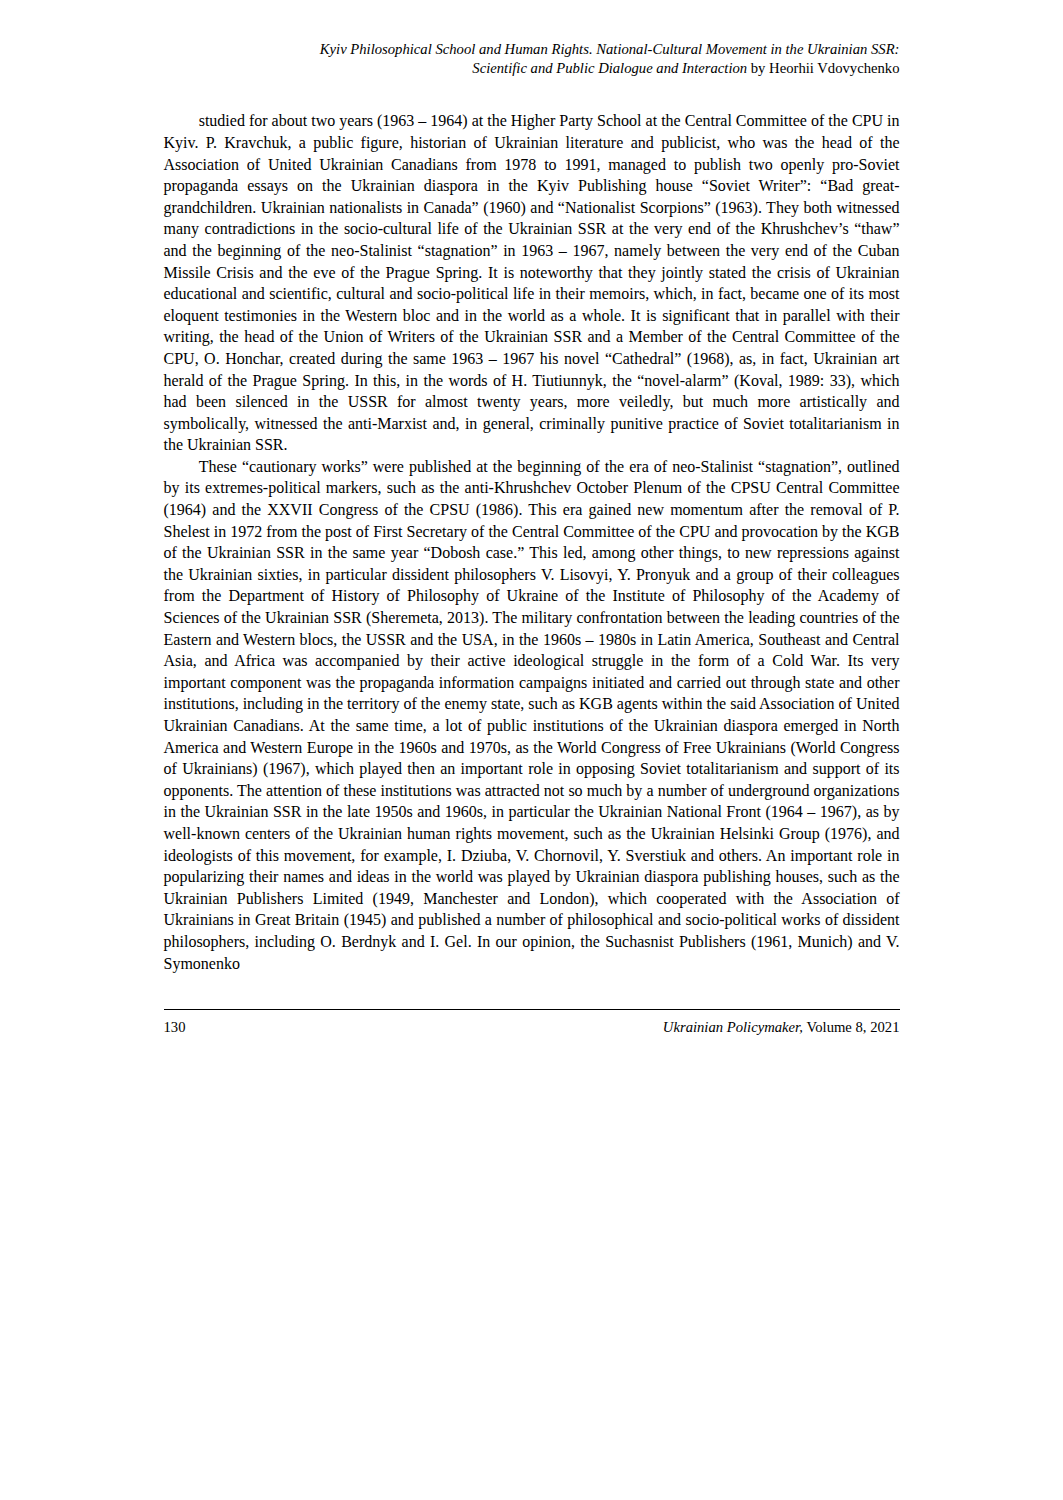Kyiv Philosophical School and Human Rights. National-Cultural Movement in the Ukrainian SSR:
Scientific and Public Dialogue and Interaction by Heorhii Vdovychenko
studied for about two years (1963 – 1964) at the Higher Party School at the Central Committee of the CPU in Kyiv. P. Kravchuk, a public figure, historian of Ukrainian literature and publicist, who was the head of the Association of United Ukrainian Canadians from 1978 to 1991, managed to publish two openly pro-Soviet propaganda essays on the Ukrainian diaspora in the Kyiv Publishing house “Soviet Writer”: “Bad great-grandchildren. Ukrainian nationalists in Canada” (1960) and “Nationalist Scorpions” (1963). They both witnessed many contradictions in the socio-cultural life of the Ukrainian SSR at the very end of the Khrushchev’s “thaw” and the beginning of the neo-Stalinist “stagnation” in 1963 – 1967, namely between the very end of the Cuban Missile Crisis and the eve of the Prague Spring. It is noteworthy that they jointly stated the crisis of Ukrainian educational and scientific, cultural and socio-political life in their memoirs, which, in fact, became one of its most eloquent testimonies in the Western bloc and in the world as a whole. It is significant that in parallel with their writing, the head of the Union of Writers of the Ukrainian SSR and a Member of the Central Committee of the CPU, O. Honchar, created during the same 1963 – 1967 his novel “Cathedral” (1968), as, in fact, Ukrainian art herald of the Prague Spring. In this, in the words of H. Tiutiunnyk, the “novel-alarm” (Koval, 1989: 33), which had been silenced in the USSR for almost twenty years, more veiledly, but much more artistically and symbolically, witnessed the anti-Marxist and, in general, criminally punitive practice of Soviet totalitarianism in the Ukrainian SSR.
These “cautionary works” were published at the beginning of the era of neo-Stalinist “stagnation”, outlined by its extremes-political markers, such as the anti-Khrushchev October Plenum of the CPSU Central Committee (1964) and the XXVII Congress of the CPSU (1986). This era gained new momentum after the removal of P. Shelest in 1972 from the post of First Secretary of the Central Committee of the CPU and provocation by the KGB of the Ukrainian SSR in the same year “Dobosh case.” This led, among other things, to new repressions against the Ukrainian sixties, in particular dissident philosophers V. Lisovyi, Y. Pronyuk and a group of their colleagues from the Department of History of Philosophy of Ukraine of the Institute of Philosophy of the Academy of Sciences of the Ukrainian SSR (Sheremeta, 2013). The military confrontation between the leading countries of the Eastern and Western blocs, the USSR and the USA, in the 1960s – 1980s in Latin America, Southeast and Central Asia, and Africa was accompanied by their active ideological struggle in the form of a Cold War. Its very important component was the propaganda information campaigns initiated and carried out through state and other institutions, including in the territory of the enemy state, such as KGB agents within the said Association of United Ukrainian Canadians. At the same time, a lot of public institutions of the Ukrainian diaspora emerged in North America and Western Europe in the 1960s and 1970s, as the World Congress of Free Ukrainians (World Congress of Ukrainians) (1967), which played then an important role in opposing Soviet totalitarianism and support of its opponents. The attention of these institutions was attracted not so much by a number of underground organizations in the Ukrainian SSR in the late 1950s and 1960s, in particular the Ukrainian National Front (1964 – 1967), as by well-known centers of the Ukrainian human rights movement, such as the Ukrainian Helsinki Group (1976), and ideologists of this movement, for example, I. Dziuba, V. Chornovil, Y. Sverstiuk and others. An important role in popularizing their names and ideas in the world was played by Ukrainian diaspora publishing houses, such as the Ukrainian Publishers Limited (1949, Manchester and London), which cooperated with the Association of Ukrainians in Great Britain (1945) and published a number of philosophical and socio-political works of dissident philosophers, including O. Berdnyk and I. Gel. In our opinion, the Suchasnist Publishers (1961, Munich) and V. Symonenko
130 Ukrainian Policymaker, Volume 8, 2021